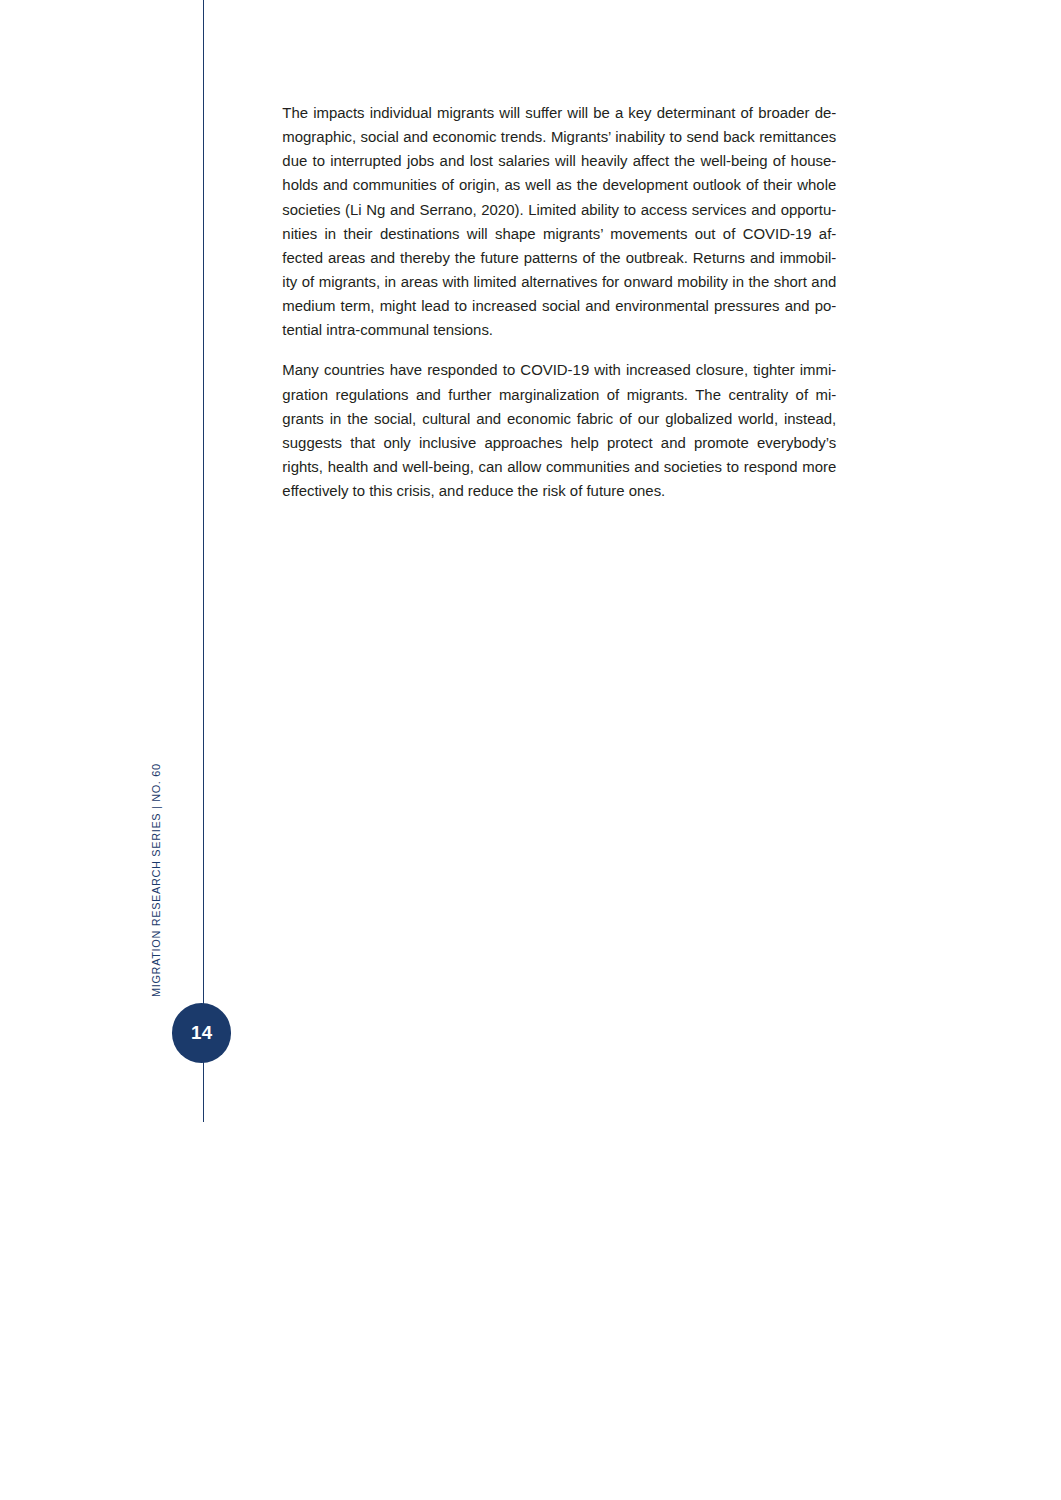The impacts individual migrants will suffer will be a key determinant of broader demographic, social and economic trends. Migrants’ inability to send back remittances due to interrupted jobs and lost salaries will heavily affect the well-being of households and communities of origin, as well as the development outlook of their whole societies (Li Ng and Serrano, 2020). Limited ability to access services and opportunities in their destinations will shape migrants’ movements out of COVID-19 affected areas and thereby the future patterns of the outbreak. Returns and immobility of migrants, in areas with limited alternatives for onward mobility in the short and medium term, might lead to increased social and environmental pressures and potential intra-communal tensions.
Many countries have responded to COVID-19 with increased closure, tighter immigration regulations and further marginalization of migrants. The centrality of migrants in the social, cultural and economic fabric of our globalized world, instead, suggests that only inclusive approaches help protect and promote everybody’s rights, health and well-being, can allow communities and societies to respond more effectively to this crisis, and reduce the risk of future ones.
Migration Research Series | No. 60
14